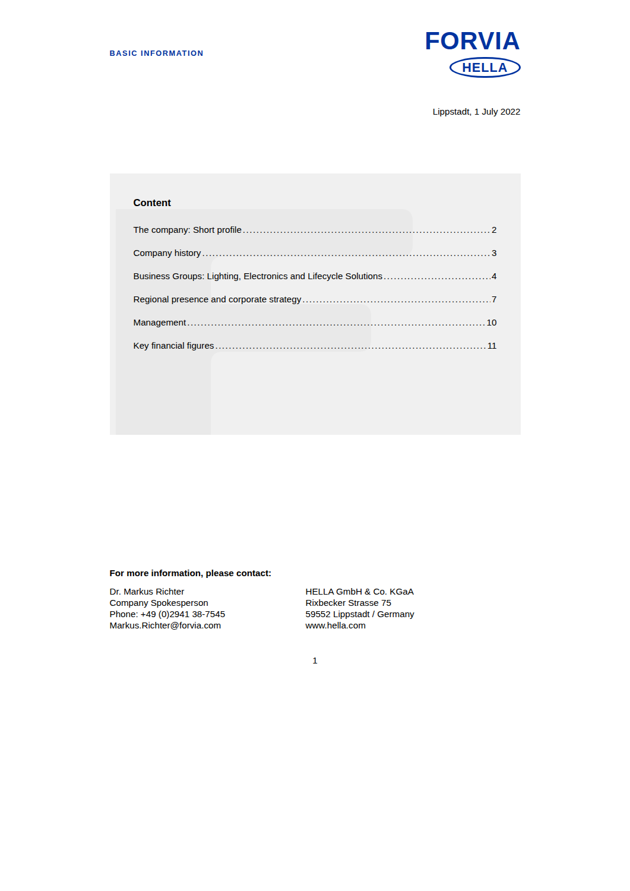BASIC INFORMATION
FORVIA HELLA
Lippstadt, 1 July 2022
Content
The company: Short profile .............................................................................................. 2
Company history ......................................................................................................... 3
Business Groups: Lighting, Electronics and Lifecycle Solutions ..................................... 4
Regional presence and corporate strategy .................................................................... 7
Management .............................................................................................................. 10
Key financial figures ................................................................................................... 11
For more information, please contact:
| Dr. Markus Richter | HELLA GmbH & Co. KGaA |
| Company Spokesperson | Rixbecker Strasse 75 |
| Phone: +49 (0)2941 38-7545 | 59552 Lippstadt / Germany |
| Markus.Richter@forvia.com | www.hella.com |
1